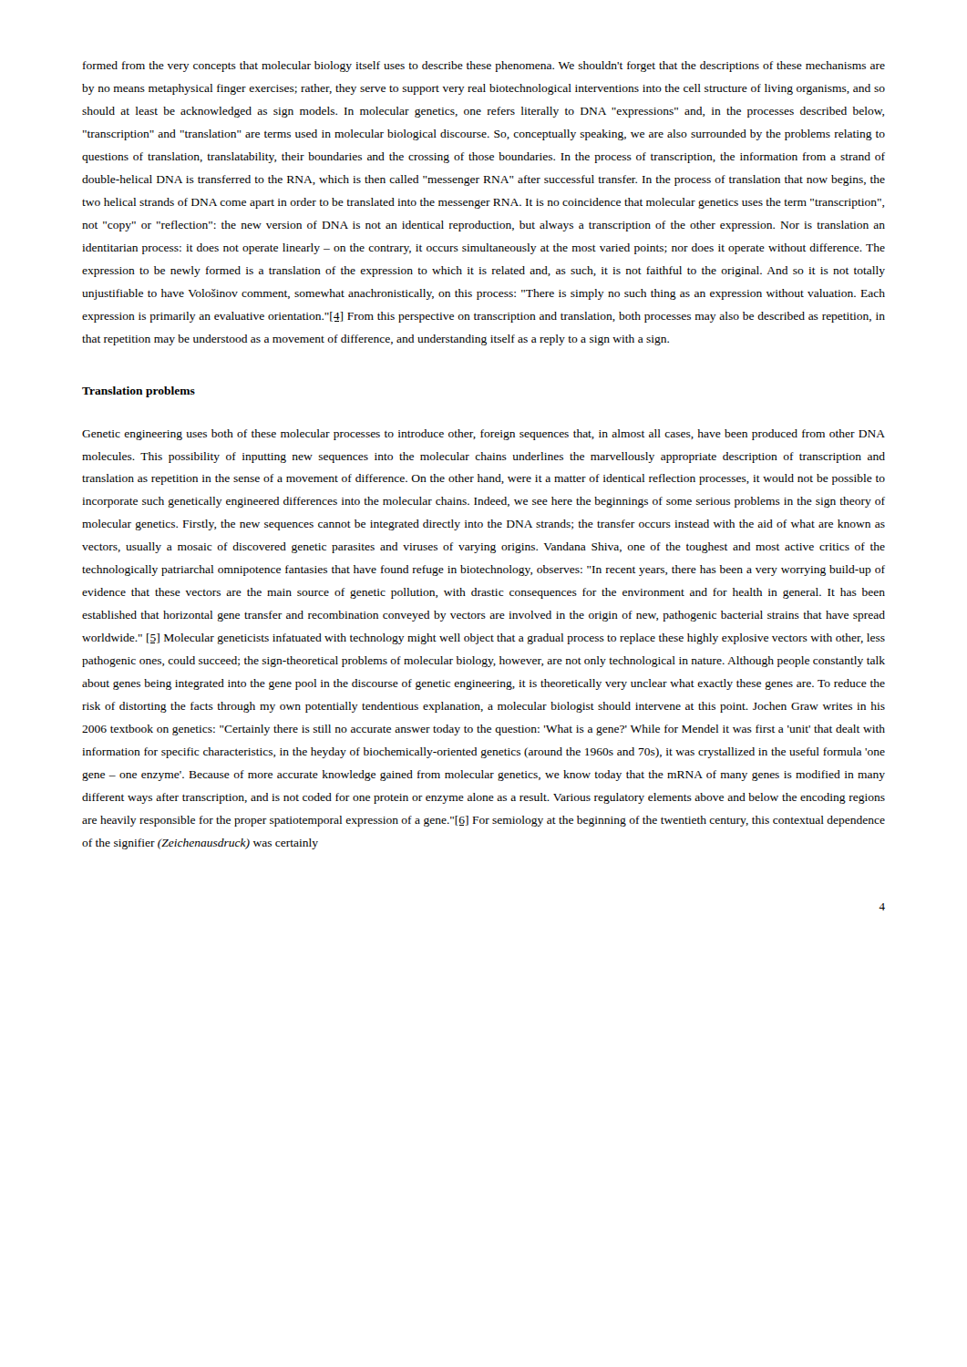formed from the very concepts that molecular biology itself uses to describe these phenomena. We shouldn't forget that the descriptions of these mechanisms are by no means metaphysical finger exercises; rather, they serve to support very real biotechnological interventions into the cell structure of living organisms, and so should at least be acknowledged as sign models. In molecular genetics, one refers literally to DNA "expressions" and, in the processes described below, "transcription" and "translation" are terms used in molecular biological discourse. So, conceptually speaking, we are also surrounded by the problems relating to questions of translation, translatability, their boundaries and the crossing of those boundaries. In the process of transcription, the information from a strand of double-helical DNA is transferred to the RNA, which is then called "messenger RNA" after successful transfer. In the process of translation that now begins, the two helical strands of DNA come apart in order to be translated into the messenger RNA. It is no coincidence that molecular genetics uses the term "transcription", not "copy" or "reflection": the new version of DNA is not an identical reproduction, but always a transcription of the other expression. Nor is translation an identitarian process: it does not operate linearly – on the contrary, it occurs simultaneously at the most varied points; nor does it operate without difference. The expression to be newly formed is a translation of the expression to which it is related and, as such, it is not faithful to the original. And so it is not totally unjustifiable to have Vološinov comment, somewhat anachronistically, on this process: "There is simply no such thing as an expression without valuation. Each expression is primarily an evaluative orientation."[4] From this perspective on transcription and translation, both processes may also be described as repetition, in that repetition may be understood as a movement of difference, and understanding itself as a reply to a sign with a sign.
Translation problems
Genetic engineering uses both of these molecular processes to introduce other, foreign sequences that, in almost all cases, have been produced from other DNA molecules. This possibility of inputting new sequences into the molecular chains underlines the marvellously appropriate description of transcription and translation as repetition in the sense of a movement of difference. On the other hand, were it a matter of identical reflection processes, it would not be possible to incorporate such genetically engineered differences into the molecular chains. Indeed, we see here the beginnings of some serious problems in the sign theory of molecular genetics. Firstly, the new sequences cannot be integrated directly into the DNA strands; the transfer occurs instead with the aid of what are known as vectors, usually a mosaic of discovered genetic parasites and viruses of varying origins. Vandana Shiva, one of the toughest and most active critics of the technologically patriarchal omnipotence fantasies that have found refuge in biotechnology, observes: "In recent years, there has been a very worrying build-up of evidence that these vectors are the main source of genetic pollution, with drastic consequences for the environment and for health in general. It has been established that horizontal gene transfer and recombination conveyed by vectors are involved in the origin of new, pathogenic bacterial strains that have spread worldwide." [5] Molecular geneticists infatuated with technology might well object that a gradual process to replace these highly explosive vectors with other, less pathogenic ones, could succeed; the sign-theoretical problems of molecular biology, however, are not only technological in nature. Although people constantly talk about genes being integrated into the gene pool in the discourse of genetic engineering, it is theoretically very unclear what exactly these genes are. To reduce the risk of distorting the facts through my own potentially tendentious explanation, a molecular biologist should intervene at this point. Jochen Graw writes in his 2006 textbook on genetics: "Certainly there is still no accurate answer today to the question: 'What is a gene?' While for Mendel it was first a 'unit' that dealt with information for specific characteristics, in the heyday of biochemically-oriented genetics (around the 1960s and 70s), it was crystallized in the useful formula 'one gene – one enzyme'. Because of more accurate knowledge gained from molecular genetics, we know today that the mRNA of many genes is modified in many different ways after transcription, and is not coded for one protein or enzyme alone as a result. Various regulatory elements above and below the encoding regions are heavily responsible for the proper spatiotemporal expression of a gene."[6] For semiology at the beginning of the twentieth century, this contextual dependence of the signifier (Zeichenausdruck) was certainly
4